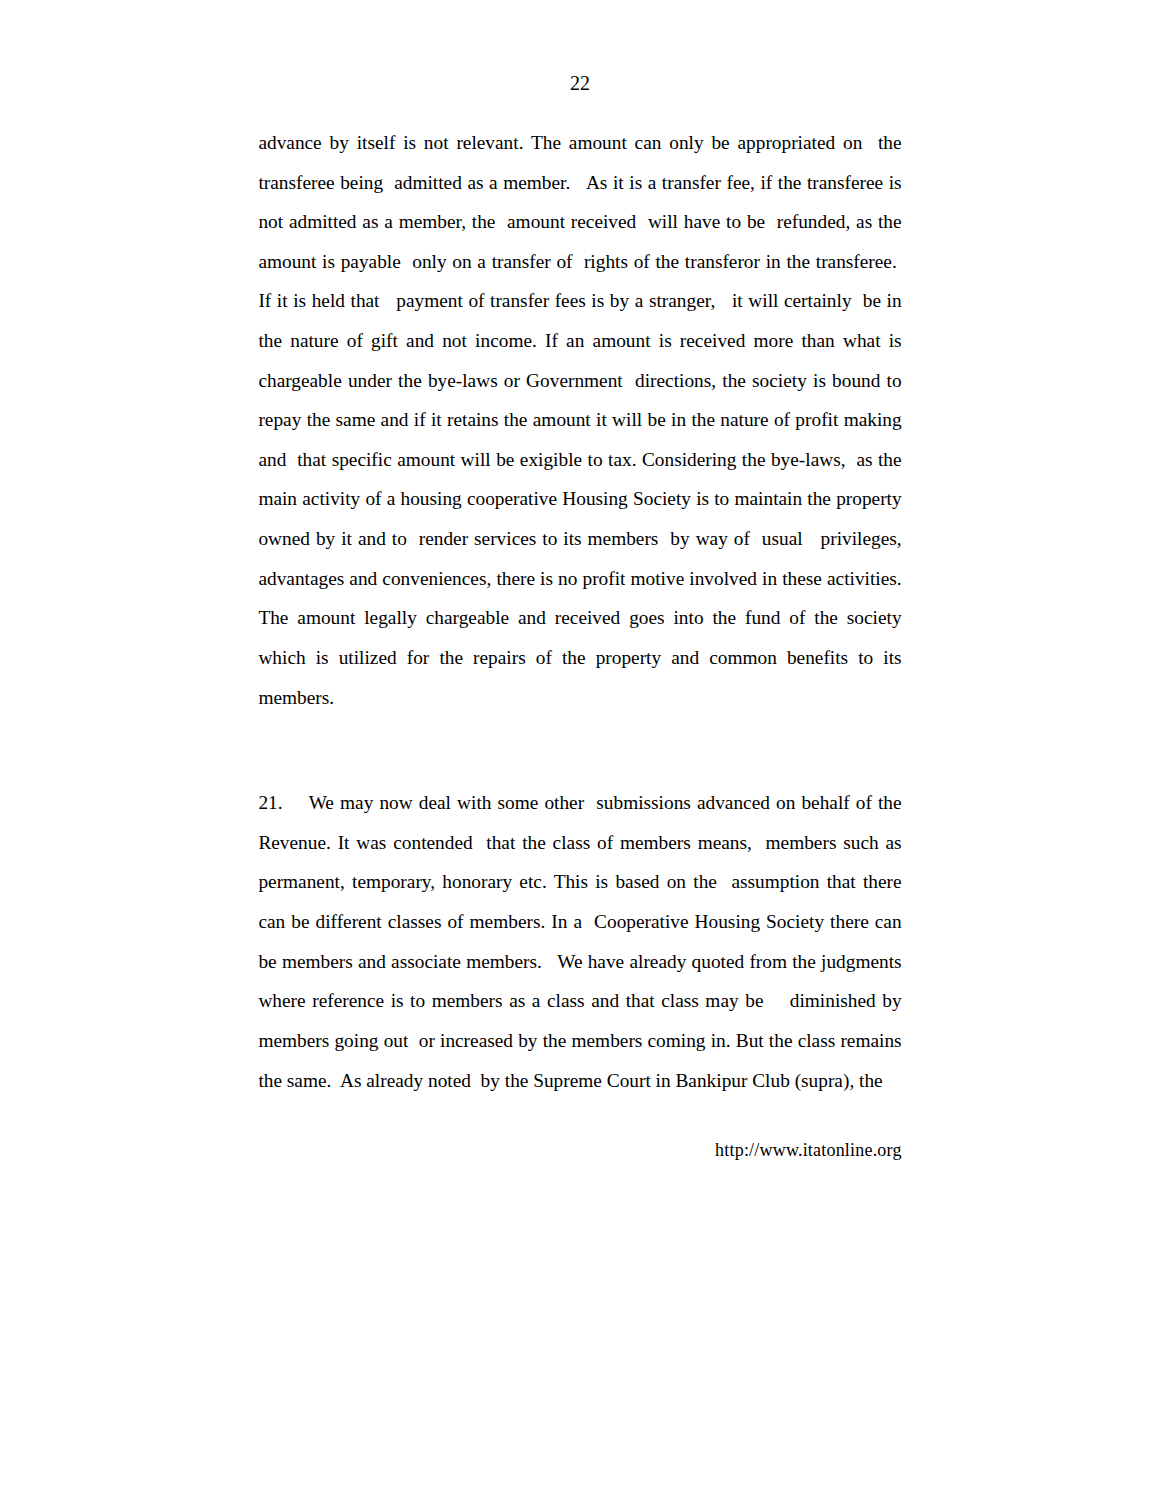22
advance by itself is not relevant. The amount can only be appropriated on the transferee being admitted as a member. As it is a transfer fee, if the transferee is not admitted as a member, the amount received will have to be refunded, as the amount is payable only on a transfer of rights of the transferor in the transferee. If it is held that payment of transfer fees is by a stranger, it will certainly be in the nature of gift and not income. If an amount is received more than what is chargeable under the bye-laws or Government directions, the society is bound to repay the same and if it retains the amount it will be in the nature of profit making and that specific amount will be exigible to tax. Considering the bye-laws, as the main activity of a housing cooperative Housing Society is to maintain the property owned by it and to render services to its members by way of usual privileges, advantages and conveniences, there is no profit motive involved in these activities. The amount legally chargeable and received goes into the fund of the society which is utilized for the repairs of the property and common benefits to its members.
21. We may now deal with some other submissions advanced on behalf of the Revenue. It was contended that the class of members means, members such as permanent, temporary, honorary etc. This is based on the assumption that there can be different classes of members. In a Cooperative Housing Society there can be members and associate members. We have already quoted from the judgments where reference is to members as a class and that class may be diminished by members going out or increased by the members coming in. But the class remains the same. As already noted by the Supreme Court in Bankipur Club (supra), the
http://www.itatonline.org